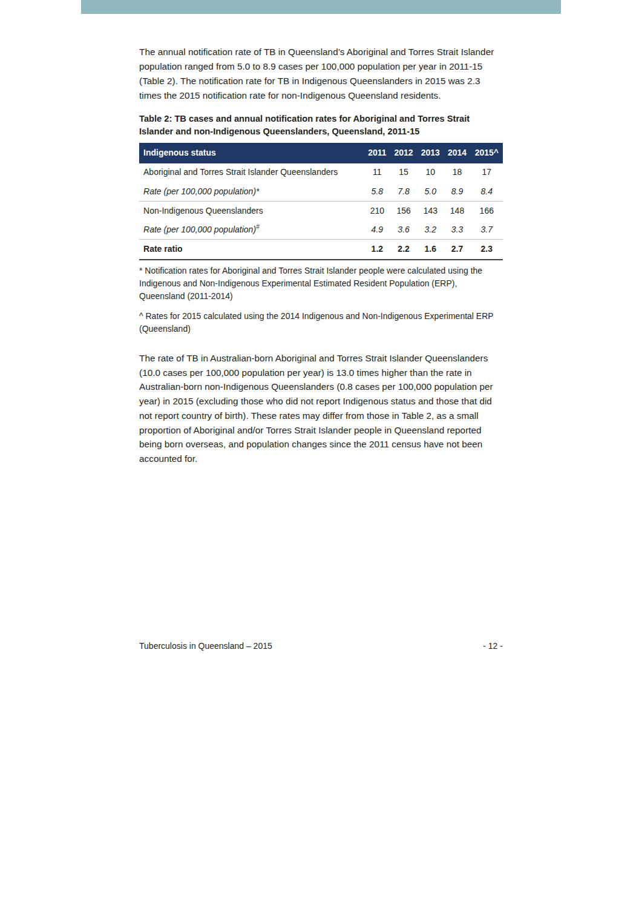The annual notification rate of TB in Queensland’s Aboriginal and Torres Strait Islander population ranged from 5.0 to 8.9 cases per 100,000 population per year in 2011-15 (Table 2). The notification rate for TB in Indigenous Queenslanders in 2015 was 2.3 times the 2015 notification rate for non-Indigenous Queensland residents.
Table 2: TB cases and annual notification rates for Aboriginal and Torres Strait Islander and non-Indigenous Queenslanders, Queensland, 2011-15
| Indigenous status | 2011 | 2012 | 2013 | 2014 | 2015^ |
| --- | --- | --- | --- | --- | --- |
| Aboriginal and Torres Strait Islander Queenslanders | 11 | 15 | 10 | 18 | 17 |
| Rate (per 100,000 population)* | 5.8 | 7.8 | 5.0 | 8.9 | 8.4 |
| Non-Indigenous Queenslanders | 210 | 156 | 143 | 148 | 166 |
| Rate (per 100,000 population) # | 4.9 | 3.6 | 3.2 | 3.3 | 3.7 |
| Rate ratio | 1.2 | 2.2 | 1.6 | 2.7 | 2.3 |
* Notification rates for Aboriginal and Torres Strait Islander people were calculated using the Indigenous and Non-Indigenous Experimental Estimated Resident Population (ERP), Queensland (2011-2014)
^ Rates for 2015 calculated using the 2014 Indigenous and Non-Indigenous Experimental ERP (Queensland)
The rate of TB in Australian-born Aboriginal and Torres Strait Islander Queenslanders (10.0 cases per 100,000 population per year) is 13.0 times higher than the rate in Australian-born non-Indigenous Queenslanders (0.8 cases per 100,000 population per year) in 2015 (excluding those who did not report Indigenous status and those that did not report country of birth). These rates may differ from those in Table 2, as a small proportion of Aboriginal and/or Torres Strait Islander people in Queensland reported being born overseas, and population changes since the 2011 census have not been accounted for.
Tuberculosis in Queensland – 2015 - 12 -